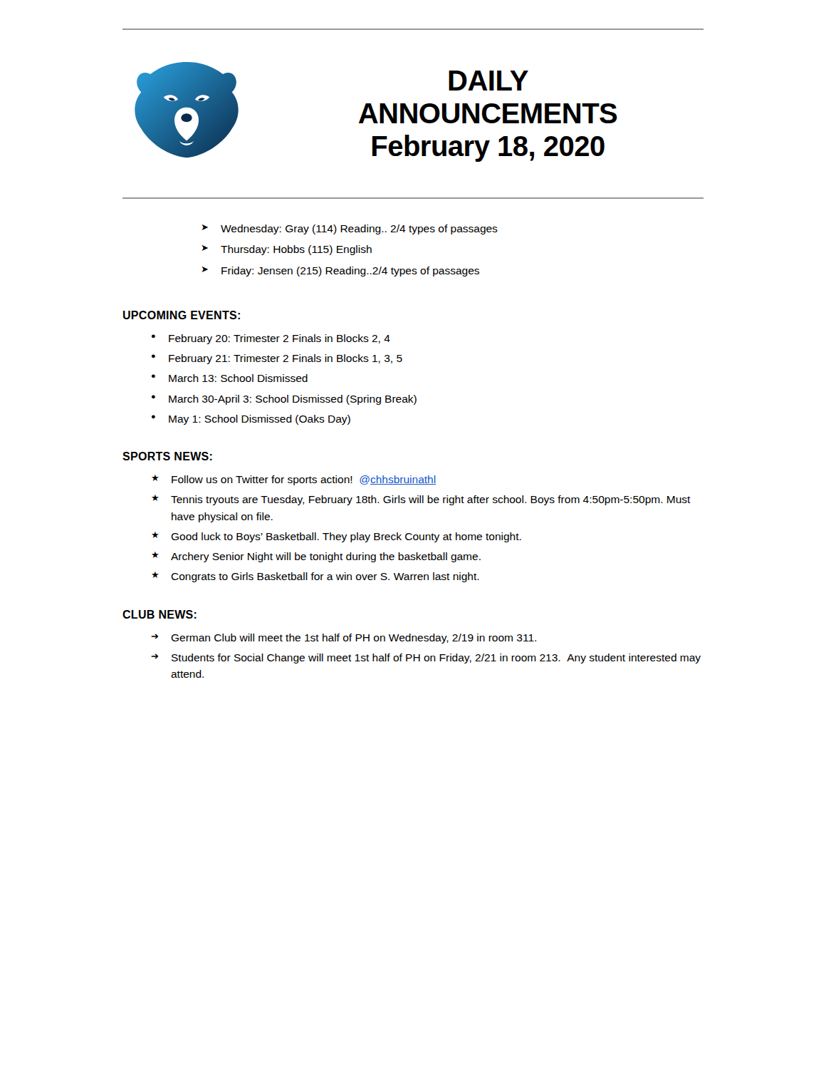DAILY
ANNOUNCEMENTS
February 18, 2020
Wednesday: Gray (114) Reading.. 2/4 types of passages
Thursday: Hobbs (115) English
Friday: Jensen (215) Reading..2/4 types of passages
UPCOMING EVENTS:
February 20: Trimester 2 Finals in Blocks 2, 4
February 21: Trimester 2 Finals in Blocks 1, 3, 5
March 13: School Dismissed
March 30-April 3: School Dismissed (Spring Break)
May 1: School Dismissed (Oaks Day)
SPORTS NEWS:
Follow us on Twitter for sports action! @chhsbruinathl
Tennis tryouts are Tuesday, February 18th. Girls will be right after school. Boys from 4:50pm-5:50pm. Must have physical on file.
Good luck to Boys’ Basketball. They play Breck County at home tonight.
Archery Senior Night will be tonight during the basketball game.
Congrats to Girls Basketball for a win over S. Warren last night.
CLUB NEWS:
German Club will meet the 1st half of PH on Wednesday, 2/19 in room 311.
Students for Social Change will meet 1st half of PH on Friday, 2/21 in room 213. Any student interested may attend.